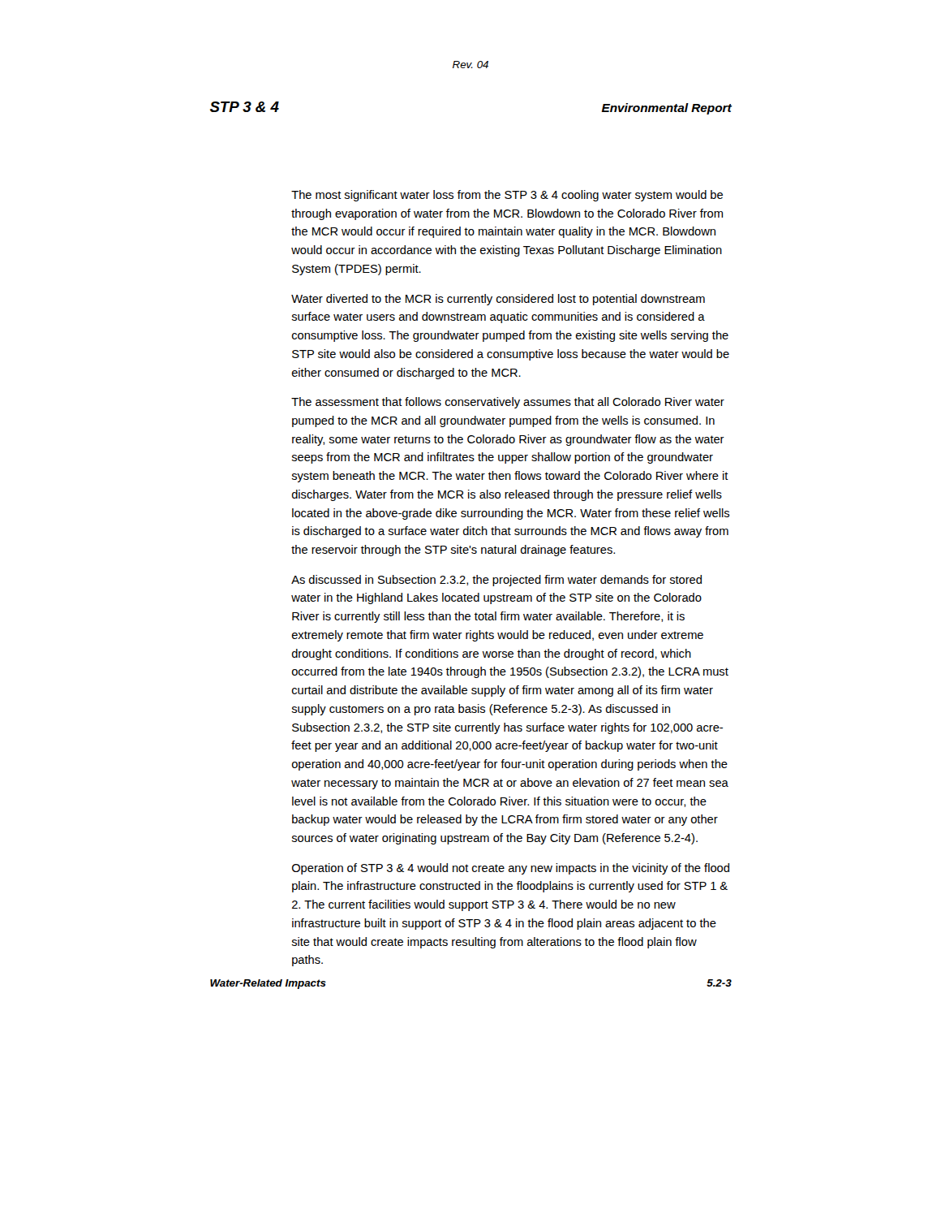Rev. 04
STP 3 & 4
Environmental Report
The most significant water loss from the STP 3 & 4 cooling water system would be through evaporation of water from the MCR. Blowdown to the Colorado River from the MCR would occur if required to maintain water quality in the MCR. Blowdown would occur in accordance with the existing Texas Pollutant Discharge Elimination System (TPDES) permit.
Water diverted to the MCR is currently considered lost to potential downstream surface water users and downstream aquatic communities and is considered a consumptive loss. The groundwater pumped from the existing site wells serving the STP site would also be considered a consumptive loss because the water would be either consumed or discharged to the MCR.
The assessment that follows conservatively assumes that all Colorado River water pumped to the MCR and all groundwater pumped from the wells is consumed. In reality, some water returns to the Colorado River as groundwater flow as the water seeps from the MCR and infiltrates the upper shallow portion of the groundwater system beneath the MCR. The water then flows toward the Colorado River where it discharges. Water from the MCR is also released through the pressure relief wells located in the above-grade dike surrounding the MCR. Water from these relief wells is discharged to a surface water ditch that surrounds the MCR and flows away from the reservoir through the STP site's natural drainage features.
As discussed in Subsection 2.3.2, the projected firm water demands for stored water in the Highland Lakes located upstream of the STP site on the Colorado River is currently still less than the total firm water available. Therefore, it is extremely remote that firm water rights would be reduced, even under extreme drought conditions. If conditions are worse than the drought of record, which occurred from the late 1940s through the 1950s (Subsection 2.3.2), the LCRA must curtail and distribute the available supply of firm water among all of its firm water supply customers on a pro rata basis (Reference 5.2-3). As discussed in Subsection 2.3.2, the STP site currently has surface water rights for 102,000 acre-feet per year and an additional 20,000 acre-feet/year of backup water for two-unit operation and 40,000 acre-feet/year for four-unit operation during periods when the water necessary to maintain the MCR at or above an elevation of 27 feet mean sea level is not available from the Colorado River. If this situation were to occur, the backup water would be released by the LCRA from firm stored water or any other sources of water originating upstream of the Bay City Dam (Reference 5.2-4).
Operation of STP 3 & 4 would not create any new impacts in the vicinity of the flood plain. The infrastructure constructed in the floodplains is currently used for STP 1 & 2. The current facilities would support STP 3 & 4. There would be no new infrastructure built in support of STP 3 & 4 in the flood plain areas adjacent to the site that would create impacts resulting from alterations to the flood plain flow paths.
Water-Related Impacts
5.2-3